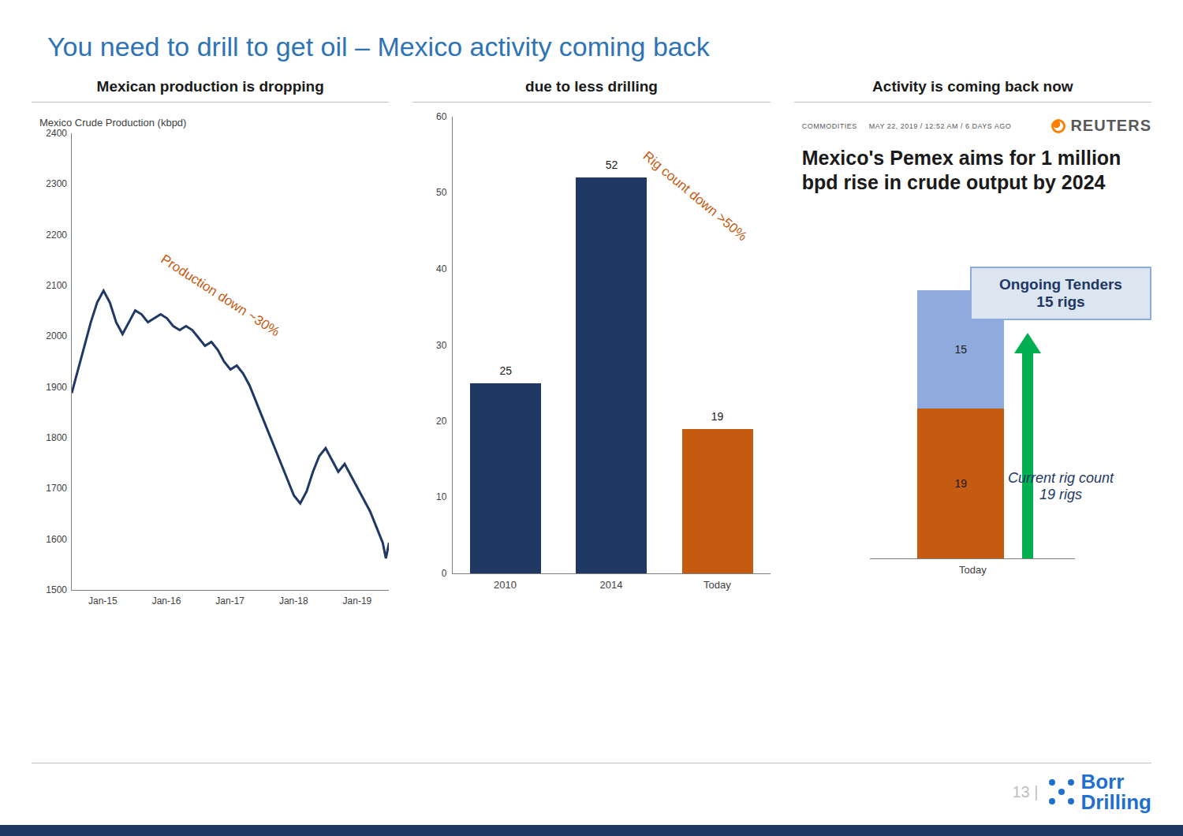You need to drill to get oil – Mexico activity coming back
Mexican production is dropping
Mexico Crude Production (kbpd)
2400
2300
2200
2100
2000
1900
1800
1700
1600
1500
Production down ~30%
Jan-15 Jan-16 Jan-17 Jan-18 Jan-19
due to less drilling
60
50
40
30
20
10
0
25
52
19
Rig count down >50%
20102014 Today
Activity is coming back now
COMMODITIES MAY 22, 2019 / 12:52 AM / 6 DAYS AGO REUTERS
Mexico's Pemex aims for 1 million bpd rise in crude output by 2024
15
19
Ongoing Tenders
15 rigs
Current rig count
19 rigs
Today
13 |
BorrDrilling